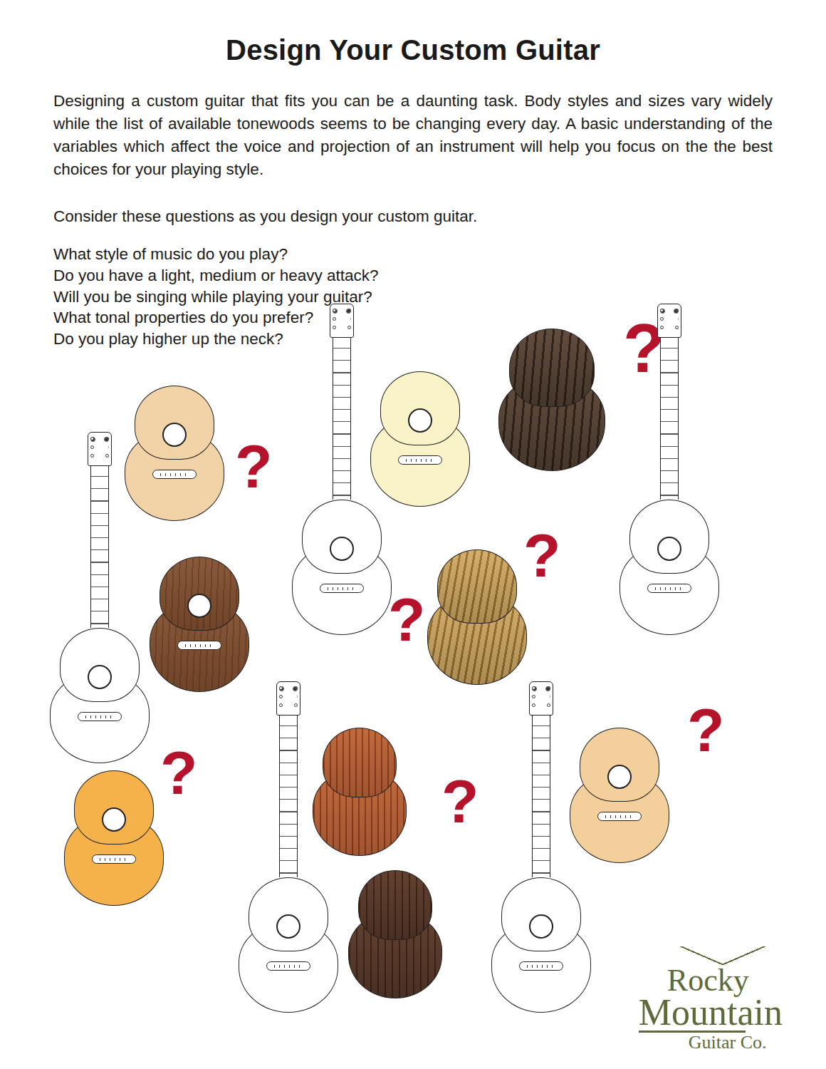Design Your Custom Guitar
Designing a custom guitar that fits you can be a daunting task. Body styles and sizes vary widely while the list of available tonewoods seems to be changing every day. A basic understanding of the variables which affect the voice and projection of an instrument will help you focus on the the best choices for your playing style.
Consider these questions as you design your custom guitar.
What style of music do you play?
Do you have a light, medium or heavy attack?
Will you be singing while playing your guitar?
What tonal properties do you prefer?
Do you play higher up the neck?
? ? ? ? ? ? ?
Rocky Mountain Guitar Co.